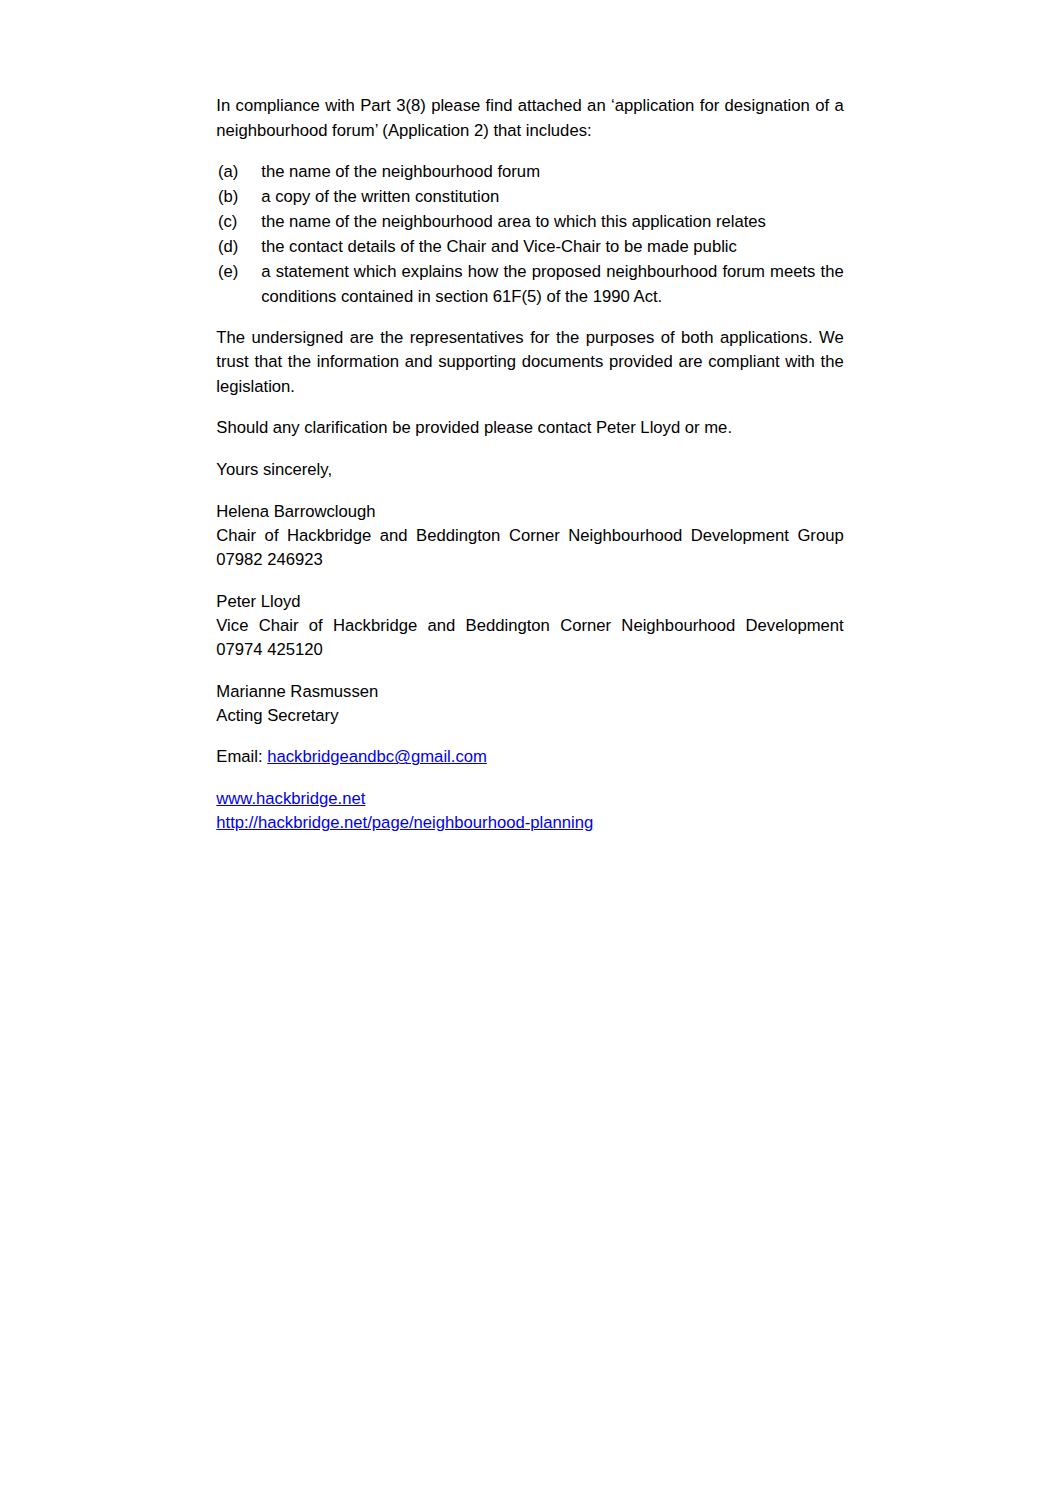In compliance with Part 3(8) please find attached an ‘application for designation of a neighbourhood forum’ (Application 2) that includes:
(a) the name of the neighbourhood forum
(b) a copy of the written constitution
(c) the name of the neighbourhood area to which this application relates
(d) the contact details of the Chair and Vice-Chair to be made public
(e) a statement which explains how the proposed neighbourhood forum meets the conditions contained in section 61F(5) of the 1990 Act.
The undersigned are the representatives for the purposes of both applications. We trust that the information and supporting documents provided are compliant with the legislation.
Should any clarification be provided please contact Peter Lloyd or me.
Yours sincerely,
Helena Barrowclough
Chair of Hackbridge and Beddington Corner Neighbourhood Development Group 07982 246923
Peter Lloyd
Vice Chair of Hackbridge and Beddington Corner Neighbourhood Development 07974 425120
Marianne Rasmussen
Acting Secretary
Email: hackbridgeandbc@gmail.com
www.hackbridge.net http://hackbridge.net/page/neighbourhood-planning